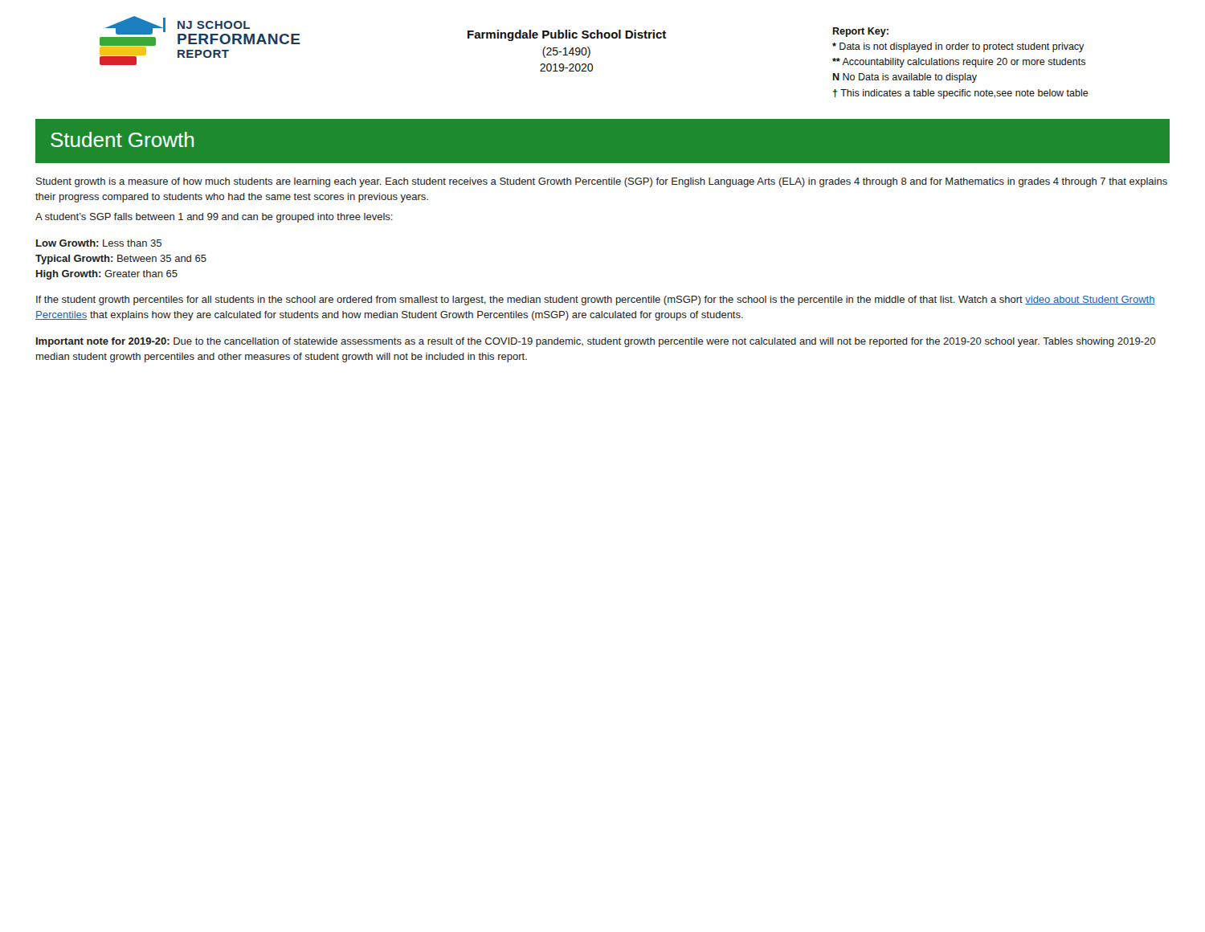NJ SCHOOL
PERFORMANCE
REPORT
Farmingdale Public School District
(25-1490)
2019-2020
Report Key:
* Data is not displayed in order to protect student privacy
** Accountability calculations require 20 or more students
N No Data is available to display
† This indicates a table specific note,see note below table
Student Growth
Student growth is a measure of how much students are learning each year. Each student receives a Student Growth Percentile (SGP) for English Language Arts (ELA) in grades 4 through 8 and for Mathematics in grades 4 through 7 that explains their progress compared to students who had the same test scores in previous years.
A student’s SGP falls between 1 and 99 and can be grouped into three levels:
Low Growth: Less than 35
Typical Growth: Between 35 and 65
High Growth: Greater than 65
If the student growth percentiles for all students in the school are ordered from smallest to largest, the median student growth percentile (mSGP) for the school is the percentile in the middle of that list. Watch a short video about Student Growth Percentiles that explains how they are calculated for students and how median Student Growth Percentiles (mSGP) are calculated for groups of students.
Important note for 2019-20: Due to the cancellation of statewide assessments as a result of the COVID-19 pandemic, student growth percentile were not calculated and will not be reported for the 2019-20 school year. Tables showing 2019-20 median student growth percentiles and other measures of student growth will not be included in this report.